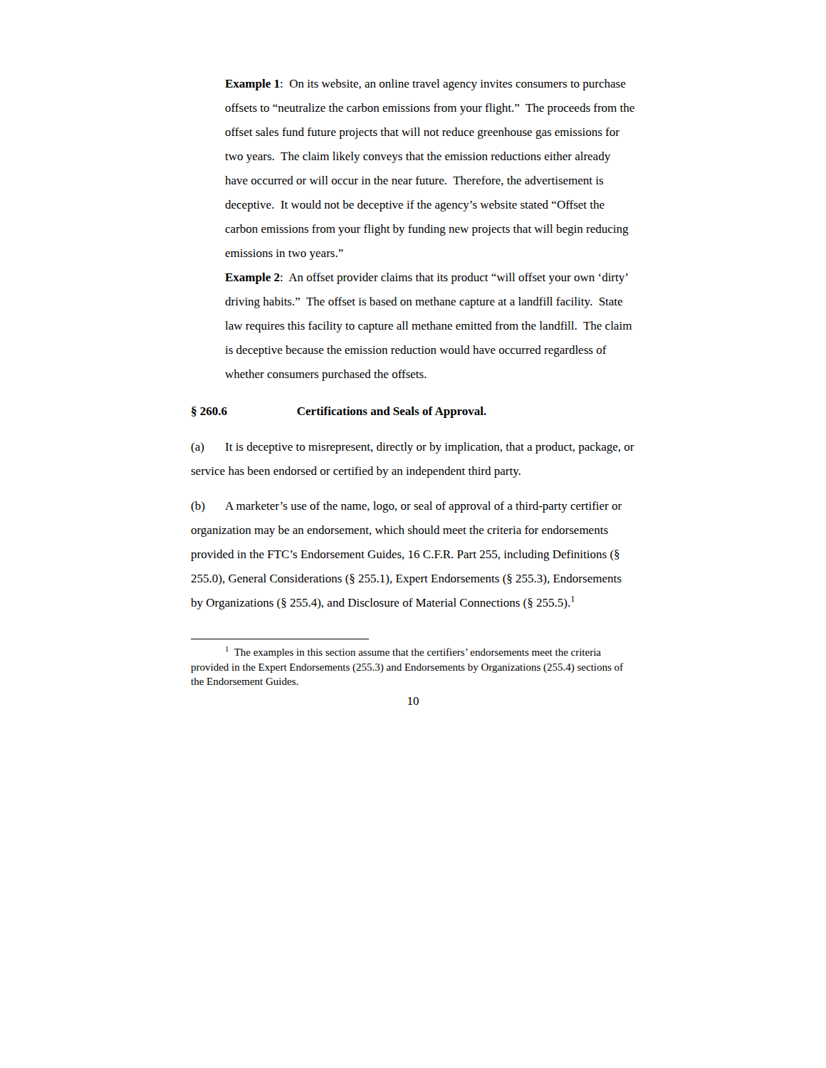Example 1: On its website, an online travel agency invites consumers to purchase offsets to “neutralize the carbon emissions from your flight.” The proceeds from the offset sales fund future projects that will not reduce greenhouse gas emissions for two years. The claim likely conveys that the emission reductions either already have occurred or will occur in the near future. Therefore, the advertisement is deceptive. It would not be deceptive if the agency’s website stated “Offset the carbon emissions from your flight by funding new projects that will begin reducing emissions in two years.”
Example 2: An offset provider claims that its product “will offset your own ‘dirty’ driving habits.” The offset is based on methane capture at a landfill facility. State law requires this facility to capture all methane emitted from the landfill. The claim is deceptive because the emission reduction would have occurred regardless of whether consumers purchased the offsets.
§ 260.6 Certifications and Seals of Approval.
(a) It is deceptive to misrepresent, directly or by implication, that a product, package, or service has been endorsed or certified by an independent third party.
(b) A marketer’s use of the name, logo, or seal of approval of a third-party certifier or organization may be an endorsement, which should meet the criteria for endorsements provided in the FTC’s Endorsement Guides, 16 C.F.R. Part 255, including Definitions (§ 255.0), General Considerations (§ 255.1), Expert Endorsements (§ 255.3), Endorsements by Organizations (§ 255.4), and Disclosure of Material Connections (§ 255.5).1
1 The examples in this section assume that the certifiers’ endorsements meet the criteria provided in the Expert Endorsements (255.3) and Endorsements by Organizations (255.4) sections of the Endorsement Guides.
10